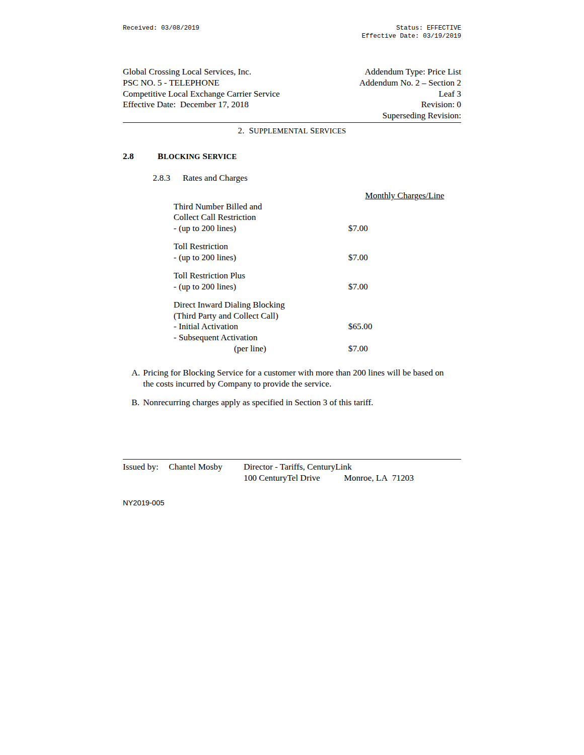Received: 03/08/2019
Status: EFFECTIVE
Effective Date: 03/19/2019
Global Crossing Local Services, Inc.
PSC NO. 5 - TELEPHONE
Competitive Local Exchange Carrier Service
Effective Date: December 17, 2018
Addendum Type: Price List
Addendum No. 2 – Section 2
Leaf 3
Revision: 0
Superseding Revision:
2. SUPPLEMENTAL SERVICES
2.8
BLOCKING SERVICE
2.8.3
Rates and Charges
| | Monthly Charges/Line |
| Third Number Billed and | |
| Collect Call Restriction | |
| - (up to 200 lines) | $7.00 |
| Toll Restriction | |
| - (up to 200 lines) | $7.00 |
| Toll Restriction Plus | |
| - (up to 200 lines) | $7.00 |
| Direct Inward Dialing Blocking | |
| (Third Party and Collect Call) | |
| - Initial Activation | $65.00 |
| - Subsequent Activation | |
| (per line) | $7.00 |
A.
Pricing for Blocking Service for a customer with more than 200 lines will be based on the costs incurred by Company to provide the service.
B.
Nonrecurring charges apply as specified in Section 3 of this tariff.
Issued by:
Chantel Mosby
Director - Tariffs, CenturyLink
100 CenturyTel Drive Monroe, LA 71203
NY2019-005